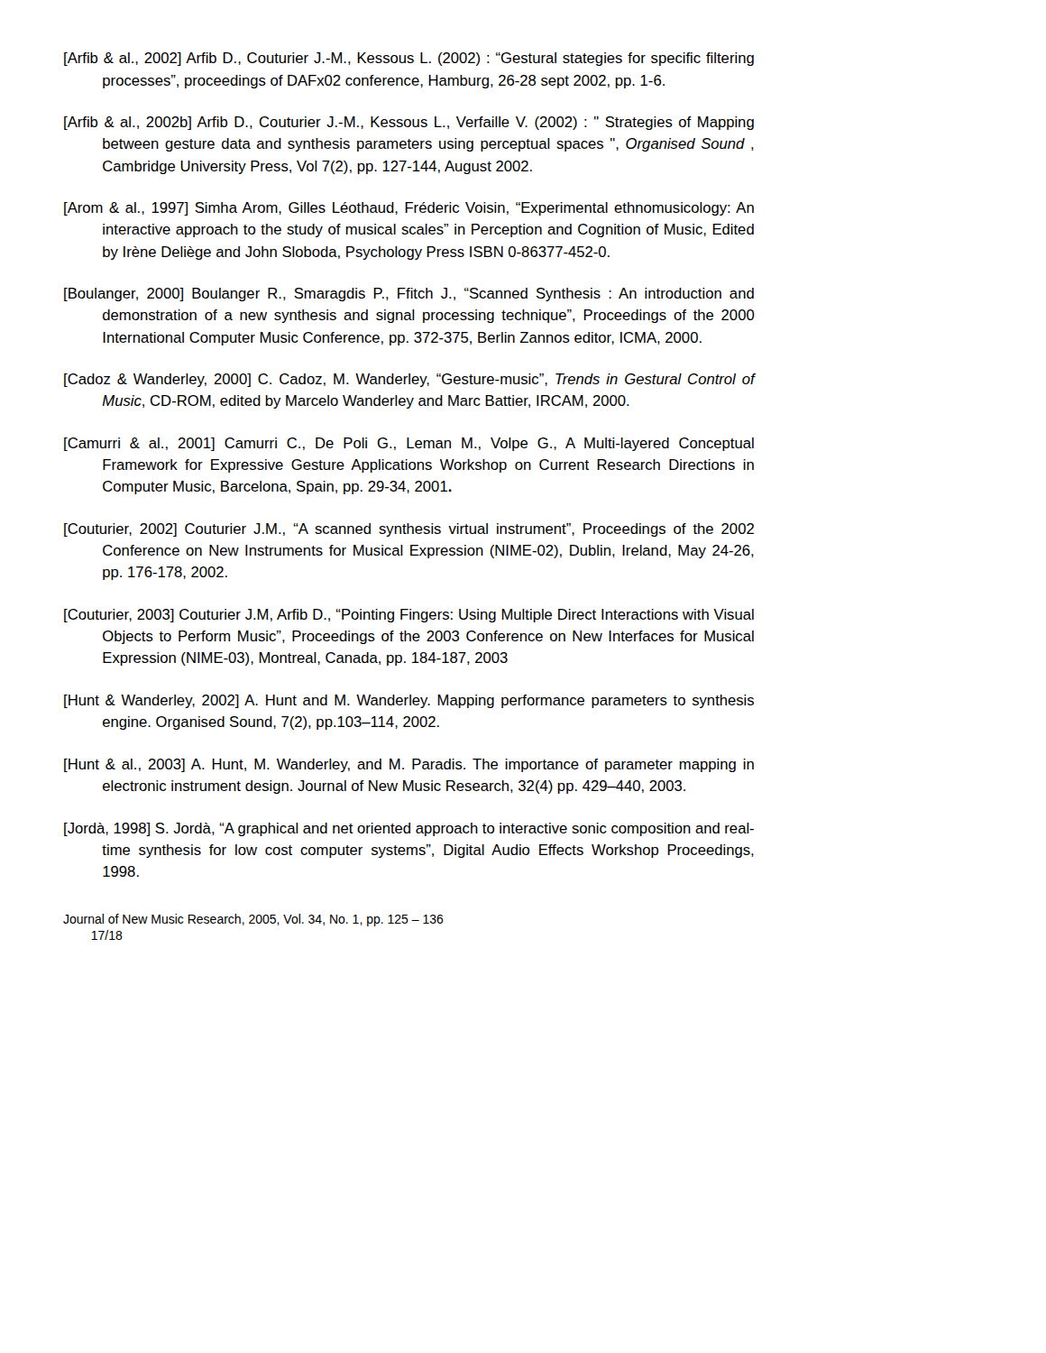[Arfib & al., 2002] Arfib D., Couturier J.-M., Kessous L. (2002) : “Gestural stategies for specific filtering processes”, proceedings of DAFx02 conference, Hamburg, 26-28 sept 2002, pp. 1-6.
[Arfib & al., 2002b] Arfib D., Couturier J.-M., Kessous L., Verfaille V. (2002) : " Strategies of Mapping between gesture data and synthesis parameters using perceptual spaces ", Organised Sound , Cambridge University Press, Vol 7(2), pp. 127-144, August 2002.
[Arom & al., 1997] Simha Arom, Gilles Léothaud, Fréderic Voisin, “Experimental ethnomusicology: An interactive approach to the study of musical scales” in Perception and Cognition of Music, Edited by Irène Deliège and John Sloboda, Psychology Press ISBN 0-86377-452-0.
[Boulanger, 2000] Boulanger R., Smaragdis P., Ffitch J., “Scanned Synthesis : An introduction and demonstration of a new synthesis and signal processing technique”, Proceedings of the 2000 International Computer Music Conference, pp. 372-375, Berlin Zannos editor, ICMA, 2000.
[Cadoz & Wanderley, 2000] C. Cadoz, M. Wanderley, “Gesture-music”, Trends in Gestural Control of Music, CD-ROM, edited by Marcelo Wanderley and Marc Battier, IRCAM, 2000.
[Camurri & al., 2001] Camurri C., De Poli G., Leman M., Volpe G., A Multi-layered Conceptual Framework for Expressive Gesture Applications Workshop on Current Research Directions in Computer Music, Barcelona, Spain, pp. 29-34, 2001.
[Couturier, 2002] Couturier J.M., “A scanned synthesis virtual instrument”, Proceedings of the 2002 Conference on New Instruments for Musical Expression (NIME-02), Dublin, Ireland, May 24-26, pp. 176-178, 2002.
[Couturier, 2003] Couturier J.M, Arfib D., “Pointing Fingers: Using Multiple Direct Interactions with Visual Objects to Perform Music”, Proceedings of the 2003 Conference on New Interfaces for Musical Expression (NIME-03), Montreal, Canada, pp. 184-187, 2003
[Hunt & Wanderley, 2002] A. Hunt and M. Wanderley. Mapping performance parameters to synthesis engine. Organised Sound, 7(2), pp.103–114, 2002.
[Hunt & al., 2003] A. Hunt, M. Wanderley, and M. Paradis. The importance of parameter mapping in electronic instrument design. Journal of New Music Research, 32(4) pp. 429–440, 2003.
[Jordà, 1998] S. Jordà, “A graphical and net oriented approach to interactive sonic composition and real-time synthesis for low cost computer systems”, Digital Audio Effects Workshop Proceedings, 1998.
Journal of New Music Research, 2005, Vol. 34, No. 1, pp. 125 – 136 17/18